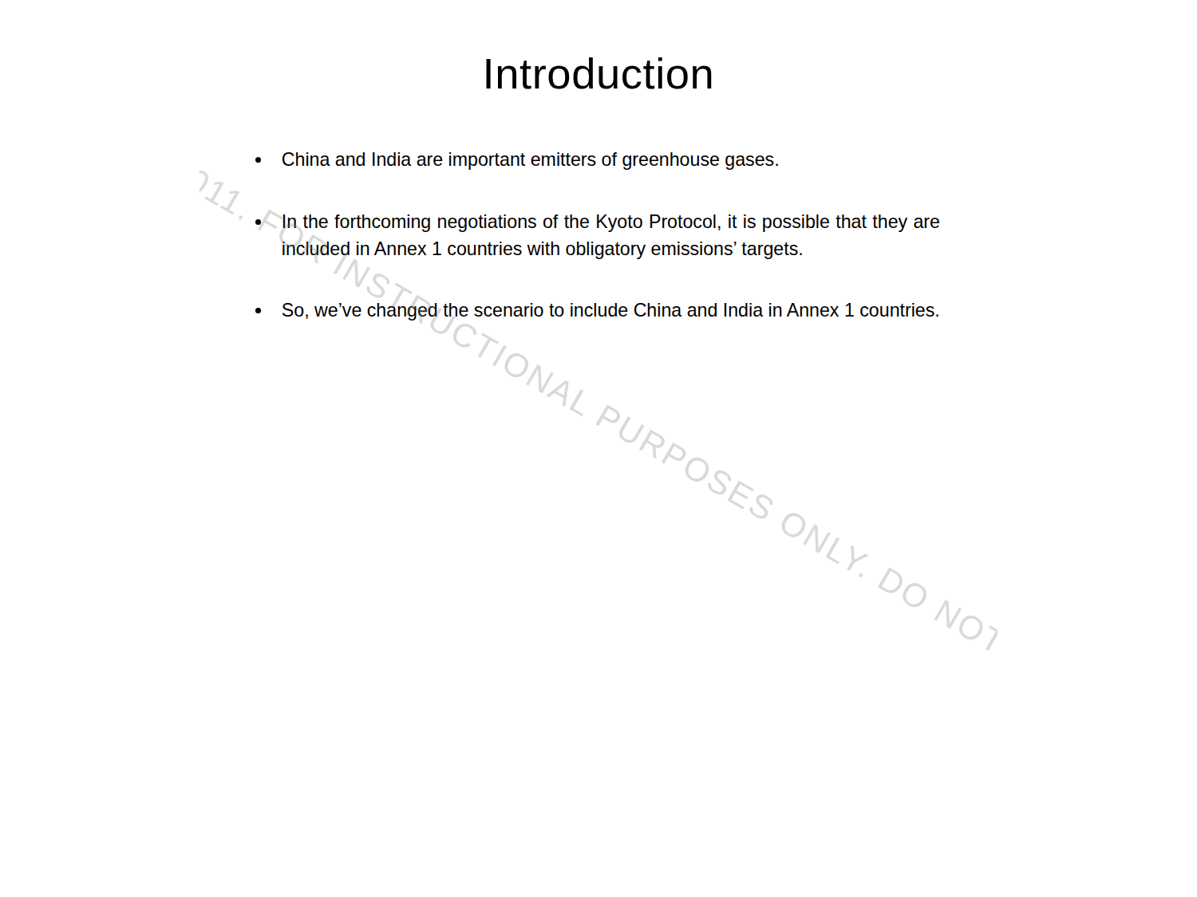Introduction
China and India are important emitters of greenhouse gases.
In the forthcoming negotiations of the Kyoto Protocol, it is possible that they are included in Annex 1 countries with obligatory emissions’ targets.
So, we’ve changed the scenario to include China and India in Annex 1 countries.
19 GTAP SC 2011. FOR INSTRUCTIONAL PURPOSES ONLY. DO NOT CITE/QUOTE.